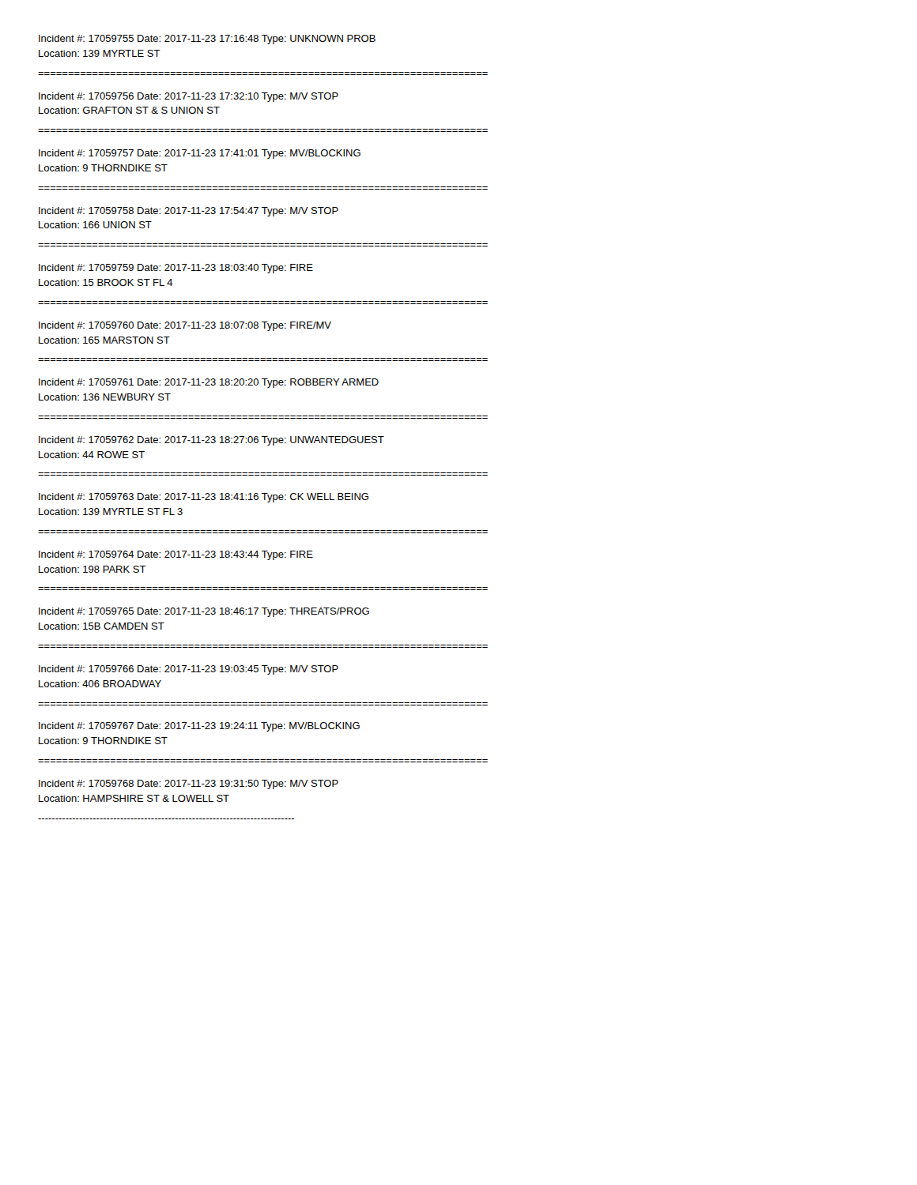Incident #: 17059755 Date: 2017-11-23 17:16:48 Type: UNKNOWN PROB
Location: 139 MYRTLE ST
===========================================================================
Incident #: 17059756 Date: 2017-11-23 17:32:10 Type: M/V STOP
Location: GRAFTON ST & S UNION ST
===========================================================================
Incident #: 17059757 Date: 2017-11-23 17:41:01 Type: MV/BLOCKING
Location: 9 THORNDIKE ST
===========================================================================
Incident #: 17059758 Date: 2017-11-23 17:54:47 Type: M/V STOP
Location: 166 UNION ST
===========================================================================
Incident #: 17059759 Date: 2017-11-23 18:03:40 Type: FIRE
Location: 15 BROOK ST FL 4
===========================================================================
Incident #: 17059760 Date: 2017-11-23 18:07:08 Type: FIRE/MV
Location: 165 MARSTON ST
===========================================================================
Incident #: 17059761 Date: 2017-11-23 18:20:20 Type: ROBBERY ARMED
Location: 136 NEWBURY ST
===========================================================================
Incident #: 17059762 Date: 2017-11-23 18:27:06 Type: UNWANTEDGUEST
Location: 44 ROWE ST
===========================================================================
Incident #: 17059763 Date: 2017-11-23 18:41:16 Type: CK WELL BEING
Location: 139 MYRTLE ST FL 3
===========================================================================
Incident #: 17059764 Date: 2017-11-23 18:43:44 Type: FIRE
Location: 198 PARK ST
===========================================================================
Incident #: 17059765 Date: 2017-11-23 18:46:17 Type: THREATS/PROG
Location: 15B CAMDEN ST
===========================================================================
Incident #: 17059766 Date: 2017-11-23 19:03:45 Type: M/V STOP
Location: 406 BROADWAY
===========================================================================
Incident #: 17059767 Date: 2017-11-23 19:24:11 Type: MV/BLOCKING
Location: 9 THORNDIKE ST
===========================================================================
Incident #: 17059768 Date: 2017-11-23 19:31:50 Type: M/V STOP
Location: HAMPSHIRE ST & LOWELL ST
---------------------------------------------------------------------------